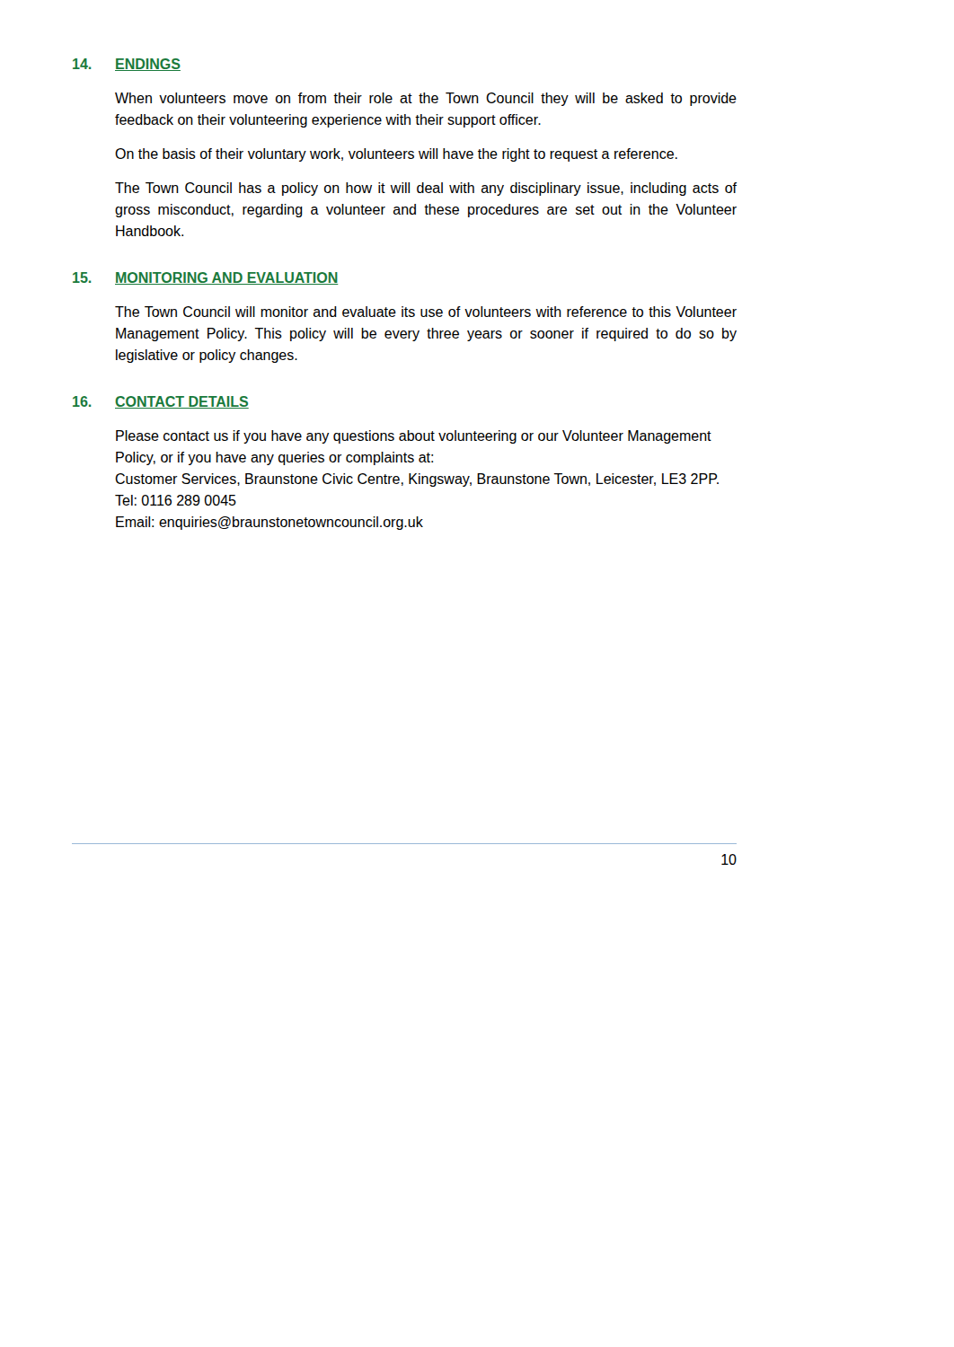ENDINGS
When volunteers move on from their role at the Town Council they will be asked to provide feedback on their volunteering experience with their support officer.
On the basis of their voluntary work, volunteers will have the right to request a reference.
The Town Council has a policy on how it will deal with any disciplinary issue, including acts of gross misconduct, regarding a volunteer and these procedures are set out in the Volunteer Handbook.
MONITORING AND EVALUATION
The Town Council will monitor and evaluate its use of volunteers with reference to this Volunteer Management Policy. This policy will be every three years or sooner if required to do so by legislative or policy changes.
CONTACT DETAILS
Please contact us if you have any questions about volunteering or our Volunteer Management Policy, or if you have any queries or complaints at:
Customer Services, Braunstone Civic Centre, Kingsway, Braunstone Town, Leicester, LE3 2PP.
Tel: 0116 289 0045
Email: enquiries@braunstonetowncouncil.org.uk
10